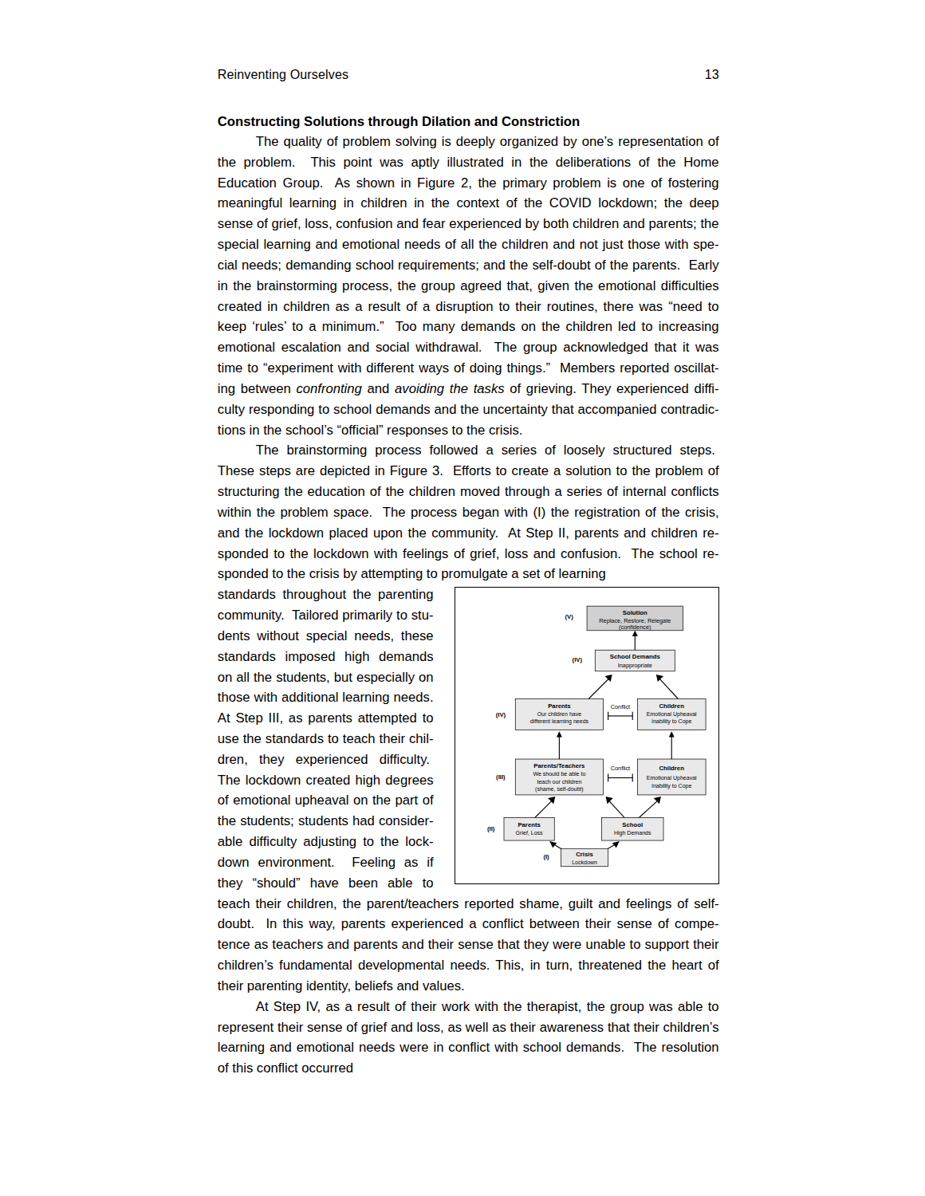Reinventing Ourselves 13
Constructing Solutions through Dilation and Constriction
The quality of problem solving is deeply organized by one’s representation of the problem. This point was aptly illustrated in the deliberations of the Home Education Group. As shown in Figure 2, the primary problem is one of fostering meaningful learning in children in the context of the COVID lockdown; the deep sense of grief, loss, confusion and fear experienced by both children and parents; the special learning and emotional needs of all the children and not just those with special needs; demanding school requirements; and the self-doubt of the parents. Early in the brainstorming process, the group agreed that, given the emotional difficulties created in children as a result of a disruption to their routines, there was “need to keep ‘rules’ to a minimum.” Too many demands on the children led to increasing emotional escalation and social withdrawal. The group acknowledged that it was time to “experiment with different ways of doing things.” Members reported oscillating between confronting and avoiding the tasks of grieving. They experienced difficulty responding to school demands and the uncertainty that accompanied contradictions in the school’s “official” responses to the crisis.
The brainstorming process followed a series of loosely structured steps. These steps are depicted in Figure 3. Efforts to create a solution to the problem of structuring the education of the children moved through a series of internal conflicts within the problem space. The process began with (I) the registration of the crisis, and the lockdown placed upon the community. At Step II, parents and children responded to the lockdown with feelings of grief, loss and confusion. The school responded to the crisis by attempting to promulgate a set of learning
Solution Replace, Restore, Relegate (confidence) (V) School Demands Inappropriate (IV) Parents Our children have different learning needs Children Emotional Upheaval Inability to Cope (IV) Conflict Parents/Teachers We should be able to teach our children (shame, self-doubt) Children Emotional Upheaval Inability to Cope (III) Conflict Parents Grief, Loss School High Demands (II) Crisis Lockdown (I)
standards throughout the parenting community. Tailored primarily to students without special needs, these standards imposed high demands on all the students, but especially on those with additional learning needs. At Step III, as parents attempted to use the standards to teach their children, they experienced difficulty. The lockdown created high degrees of emotional upheaval on the part of the students; students had considerable difficulty adjusting to the lockdown environment. Feeling as if they “should” have been able to teach their children, the parent/teachers reported shame, guilt and feelings of self-doubt. In this way, parents experienced a conflict between their sense of competence as teachers and parents and their sense that they were unable to support their children’s fundamental developmental needs. This, in turn, threatened the heart of their parenting identity, beliefs and values.
At Step IV, as a result of their work with the therapist, the group was able to represent their sense of grief and loss, as well as their awareness that their children’s learning and emotional needs were in conflict with school demands. The resolution of this conflict occurred